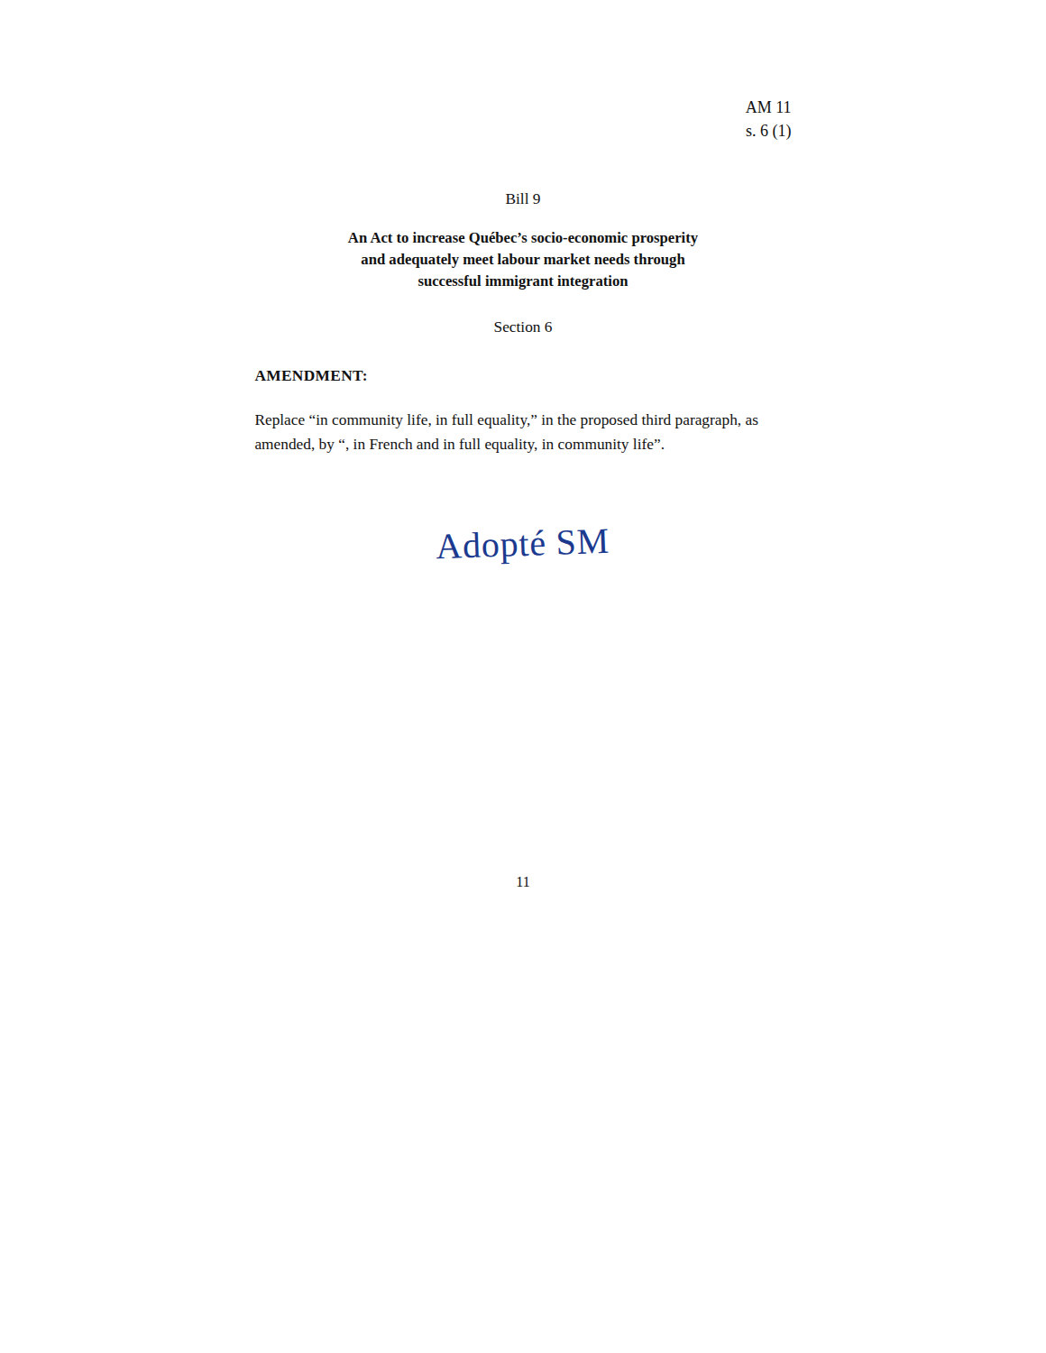AM 11
s. 6 (1)
Bill 9
An Act to increase Québec’s socio-economic prosperity and adequately meet labour market needs through successful immigrant integration
Section 6
AMENDMENT:
Replace “in community life, in full equality,” in the proposed third paragraph, as amended, by “, in French and in full equality, in community life”.
Adopté SM
11